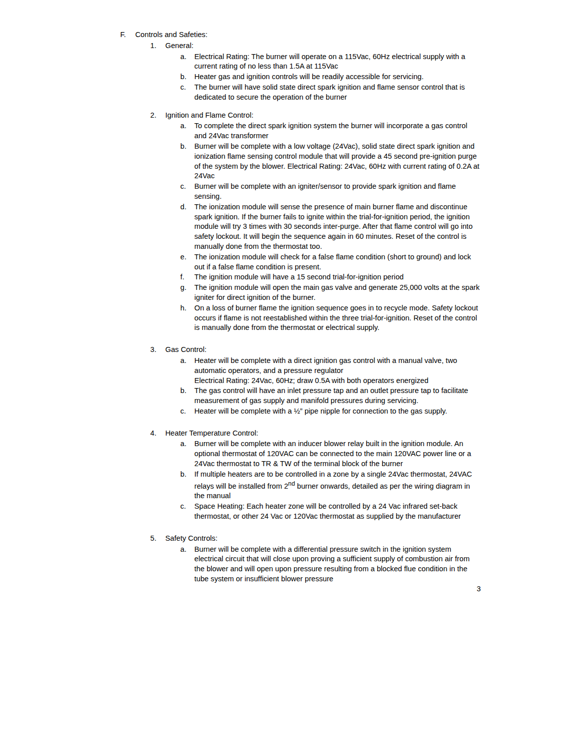F. Controls and Safeties:
1. General:
a. Electrical Rating: The burner will operate on a 115Vac, 60Hz electrical supply with a current rating of no less than 1.5A at 115Vac
b. Heater gas and ignition controls will be readily accessible for servicing.
c. The burner will have solid state direct spark ignition and flame sensor control that is dedicated to secure the operation of the burner
2. Ignition and Flame Control:
a. To complete the direct spark ignition system the burner will incorporate a gas control and 24Vac transformer
b. Burner will be complete with a low voltage (24Vac), solid state direct spark ignition and ionization flame sensing control module that will provide a 45 second pre-ignition purge of the system by the blower. Electrical Rating: 24Vac, 60Hz with current rating of 0.2A at 24Vac
c. Burner will be complete with an igniter/sensor to provide spark ignition and flame sensing.
d. The ionization module will sense the presence of main burner flame and discontinue spark ignition. If the burner fails to ignite within the trial-for-ignition period, the ignition module will try 3 times with 30 seconds inter-purge. After that flame control will go into safety lockout. It will begin the sequence again in 60 minutes. Reset of the control is manually done from the thermostat too.
e. The ionization module will check for a false flame condition (short to ground) and lock out if a false flame condition is present.
f. The ignition module will have a 15 second trial-for-ignition period
g. The ignition module will open the main gas valve and generate 25,000 volts at the spark igniter for direct ignition of the burner.
h. On a loss of burner flame the ignition sequence goes in to recycle mode. Safety lockout occurs if flame is not reestablished within the three trial-for-ignition. Reset of the control is manually done from the thermostat or electrical supply.
3. Gas Control:
a. Heater will be complete with a direct ignition gas control with a manual valve, two automatic operators, and a pressure regulator
Electrical Rating: 24Vac, 60Hz; draw 0.5A with both operators energized
b. The gas control will have an inlet pressure tap and an outlet pressure tap to facilitate measurement of gas supply and manifold pressures during servicing.
c. Heater will be complete with a ½” pipe nipple for connection to the gas supply.
4. Heater Temperature Control:
a. Burner will be complete with an inducer blower relay built in the ignition module. An optional thermostat of 120VAC can be connected to the main 120VAC power line or a 24Vac thermostat to TR & TW of the terminal block of the burner
b. If multiple heaters are to be controlled in a zone by a single 24Vac thermostat, 24VAC relays will be installed from 2nd burner onwards, detailed as per the wiring diagram in the manual
c. Space Heating: Each heater zone will be controlled by a 24 Vac infrared set-back thermostat, or other 24 Vac or 120Vac thermostat as supplied by the manufacturer
5. Safety Controls:
a. Burner will be complete with a differential pressure switch in the ignition system electrical circuit that will close upon proving a sufficient supply of combustion air from the blower and will open upon pressure resulting from a blocked flue condition in the tube system or insufficient blower pressure
3